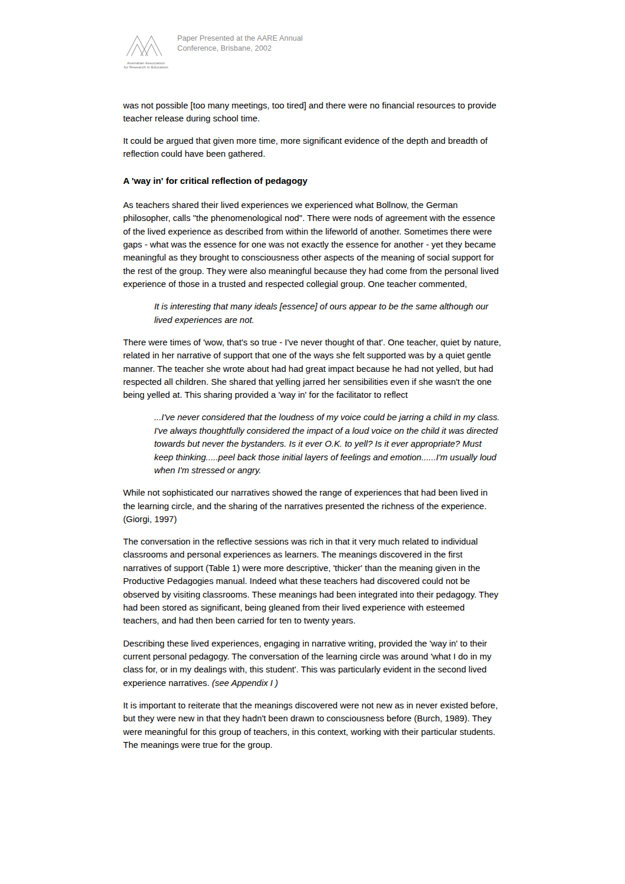Australian Association
for Research in Education
Paper Presented at the AARE Annual
Conference, Brisbane, 2002
was not possible [too many meetings, too tired] and there were no financial resources to provide teacher release during school time.
It could be argued that given more time, more significant evidence of the depth and breadth of reflection could have been gathered.
A 'way in' for critical reflection of pedagogy
As teachers shared their lived experiences we experienced what Bollnow, the German philosopher, calls "the phenomenological nod". There were nods of agreement with the essence of the lived experience as described from within the lifeworld of another. Sometimes there were gaps - what was the essence for one was not exactly the essence for another - yet they became meaningful as they brought to consciousness other aspects of the meaning of social support for the rest of the group. They were also meaningful because they had come from the personal lived experience of those in a trusted and respected collegial group. One teacher commented,
It is interesting that many ideals [essence] of ours appear to be the same although our lived experiences are not.
There were times of 'wow, that's so true - I've never thought of that'. One teacher, quiet by nature, related in her narrative of support that one of the ways she felt supported was by a quiet gentle manner. The teacher she wrote about had had great impact because he had not yelled, but had respected all children. She shared that yelling jarred her sensibilities even if she wasn't the one being yelled at. This sharing provided a 'way in' for the facilitator to reflect
...I've never considered that the loudness of my voice could be jarring a child in my class. I've always thoughtfully considered the impact of a loud voice on the child it was directed towards but never the bystanders. Is it ever O.K. to yell? Is it ever appropriate? Must keep thinking.....peel back those initial layers of feelings and emotion......I'm usually loud when I'm stressed or angry.
While not sophisticated our narratives showed the range of experiences that had been lived in the learning circle, and the sharing of the narratives presented the richness of the experience. (Giorgi, 1997)
The conversation in the reflective sessions was rich in that it very much related to individual classrooms and personal experiences as learners. The meanings discovered in the first narratives of support (Table 1) were more descriptive, 'thicker' than the meaning given in the Productive Pedagogies manual. Indeed what these teachers had discovered could not be observed by visiting classrooms. These meanings had been integrated into their pedagogy. They had been stored as significant, being gleaned from their lived experience with esteemed teachers, and had then been carried for ten to twenty years.
Describing these lived experiences, engaging in narrative writing, provided the 'way in' to their current personal pedagogy. The conversation of the learning circle was around 'what I do in my class for, or in my dealings with, this student'. This was particularly evident in the second lived experience narratives. (see Appendix I )
It is important to reiterate that the meanings discovered were not new as in never existed before, but they were new in that they hadn't been drawn to consciousness before (Burch, 1989). They were meaningful for this group of teachers, in this context, working with their particular students. The meanings were true for the group.